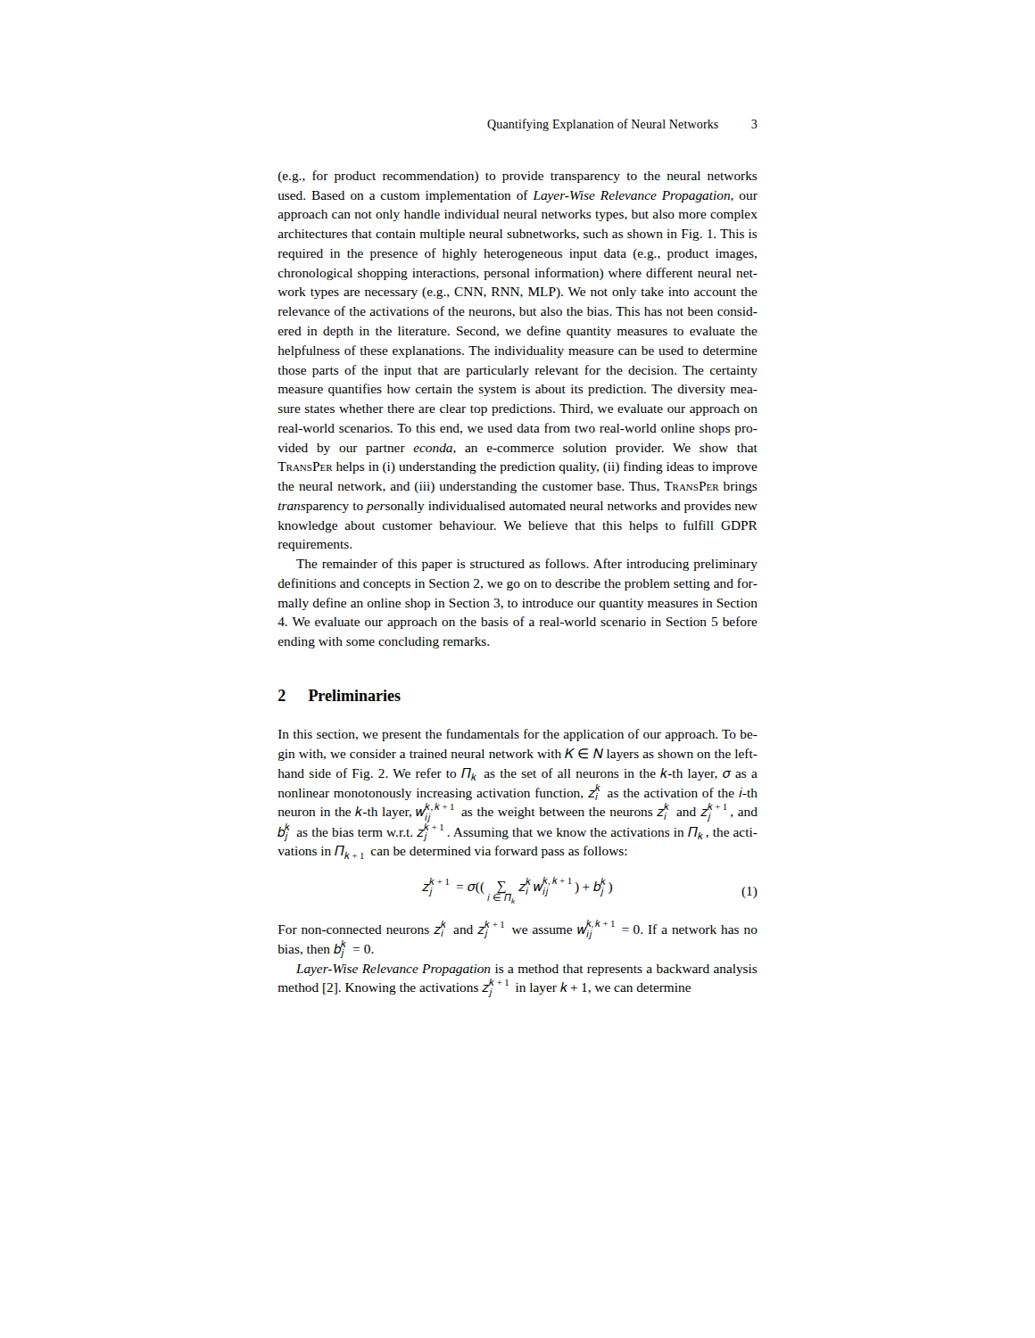Quantifying Explanation of Neural Networks 3
(e.g., for product recommendation) to provide transparency to the neural networks used. Based on a custom implementation of Layer-Wise Relevance Propagation, our approach can not only handle individual neural networks types, but also more complex architectures that contain multiple neural subnetworks, such as shown in Fig. 1. This is required in the presence of highly heterogeneous input data (e.g., product images, chronological shopping interactions, personal information) where different neural network types are necessary (e.g., CNN, RNN, MLP). We not only take into account the relevance of the activations of the neurons, but also the bias. This has not been considered in depth in the literature. Second, we define quantity measures to evaluate the helpfulness of these explanations. The individuality measure can be used to determine those parts of the input that are particularly relevant for the decision. The certainty measure quantifies how certain the system is about its prediction. The diversity measure states whether there are clear top predictions. Third, we evaluate our approach on real-world scenarios. To this end, we used data from two real-world online shops provided by our partner econda, an e-commerce solution provider. We show that TransPer helps in (i) understanding the prediction quality, (ii) finding ideas to improve the neural network, and (iii) understanding the customer base. Thus, TransPer brings transparency to personally individualised automated neural networks and provides new knowledge about customer behaviour. We believe that this helps to fulfill GDPR requirements.
The remainder of this paper is structured as follows. After introducing preliminary definitions and concepts in Section 2, we go on to describe the problem setting and formally define an online shop in Section 3, to introduce our quantity measures in Section 4. We evaluate our approach on the basis of a real-world scenario in Section 5 before ending with some concluding remarks.
2 Preliminaries
In this section, we present the fundamentals for the application of our approach. To begin with, we consider a trained neural network with K∈N layers as shown on the left-hand side of Fig. 2. We refer to Πk as the set of all neurons in the k-th layer, σ as a nonlinear monotonously increasing activation function, zik as the activation of the i-th neuron in the k-th layer, wijk,k+1 as the weight between the neurons zik and zjk+1, and bjk as the bias term w.r.t. zjk+1. Assuming that we know the activations in Πk, the activations in Πk+1 can be determined via forward pass as follows:
zjk+1 = σ ( ( ∑ i∈Πk zik wijk,k+1 ) + bjk )
(1)
For non-connected neurons zik and zjk+1 we assume wijk,k+1=0. If a network has no bias, then bjk=0.
Layer-Wise Relevance Propagation is a method that represents a backward analysis method [2]. Knowing the activations zjk+1 in layer k+1, we can determine